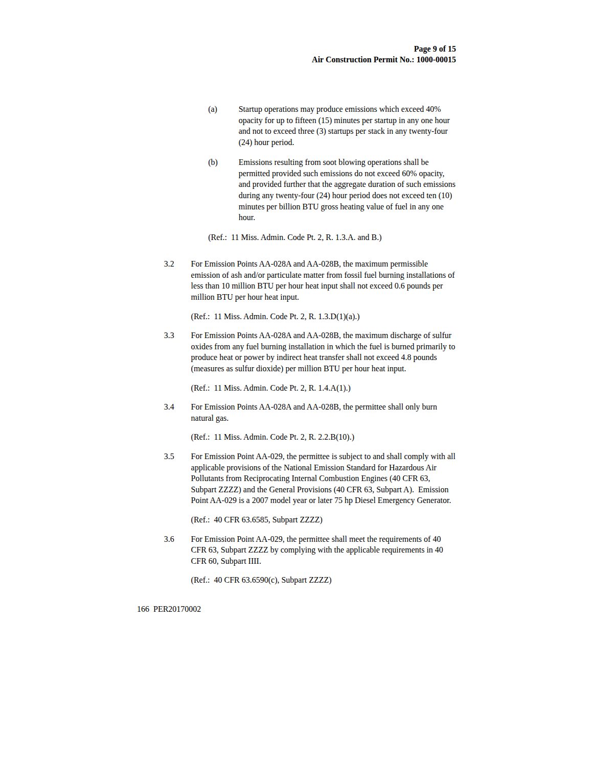Page 9 of 15
Air Construction Permit No.: 1000-00015
(a)
Startup operations may produce emissions which exceed 40% opacity for up to fifteen (15) minutes per startup in any one hour and not to exceed three (3) startups per stack in any twenty-four (24) hour period.
(b)
Emissions resulting from soot blowing operations shall be permitted provided such emissions do not exceed 60% opacity, and provided further that the aggregate duration of such emissions during any twenty-four (24) hour period does not exceed ten (10) minutes per billion BTU gross heating value of fuel in any one hour.
(Ref.: 11 Miss. Admin. Code Pt. 2, R. 1.3.A. and B.)
3.2
For Emission Points AA-028A and AA-028B, the maximum permissible emission of ash and/or particulate matter from fossil fuel burning installations of less than 10 million BTU per hour heat input shall not exceed 0.6 pounds per million BTU per hour heat input.
(Ref.: 11 Miss. Admin. Code Pt. 2, R. 1.3.D(1)(a).)
3.3
For Emission Points AA-028A and AA-028B, the maximum discharge of sulfur oxides from any fuel burning installation in which the fuel is burned primarily to produce heat or power by indirect heat transfer shall not exceed 4.8 pounds (measures as sulfur dioxide) per million BTU per hour heat input.
(Ref.: 11 Miss. Admin. Code Pt. 2, R. 1.4.A(1).)
3.4
For Emission Points AA-028A and AA-028B, the permittee shall only burn natural gas.
(Ref.: 11 Miss. Admin. Code Pt. 2, R. 2.2.B(10).)
3.5
For Emission Point AA-029, the permittee is subject to and shall comply with all applicable provisions of the National Emission Standard for Hazardous Air Pollutants from Reciprocating Internal Combustion Engines (40 CFR 63, Subpart ZZZZ) and the General Provisions (40 CFR 63, Subpart A). Emission Point AA-029 is a 2007 model year or later 75 hp Diesel Emergency Generator.
(Ref.: 40 CFR 63.6585, Subpart ZZZZ)
3.6
For Emission Point AA-029, the permittee shall meet the requirements of 40 CFR 63, Subpart ZZZZ by complying with the applicable requirements in 40 CFR 60, Subpart IIII.
(Ref.: 40 CFR 63.6590(c), Subpart ZZZZ)
166 PER20170002